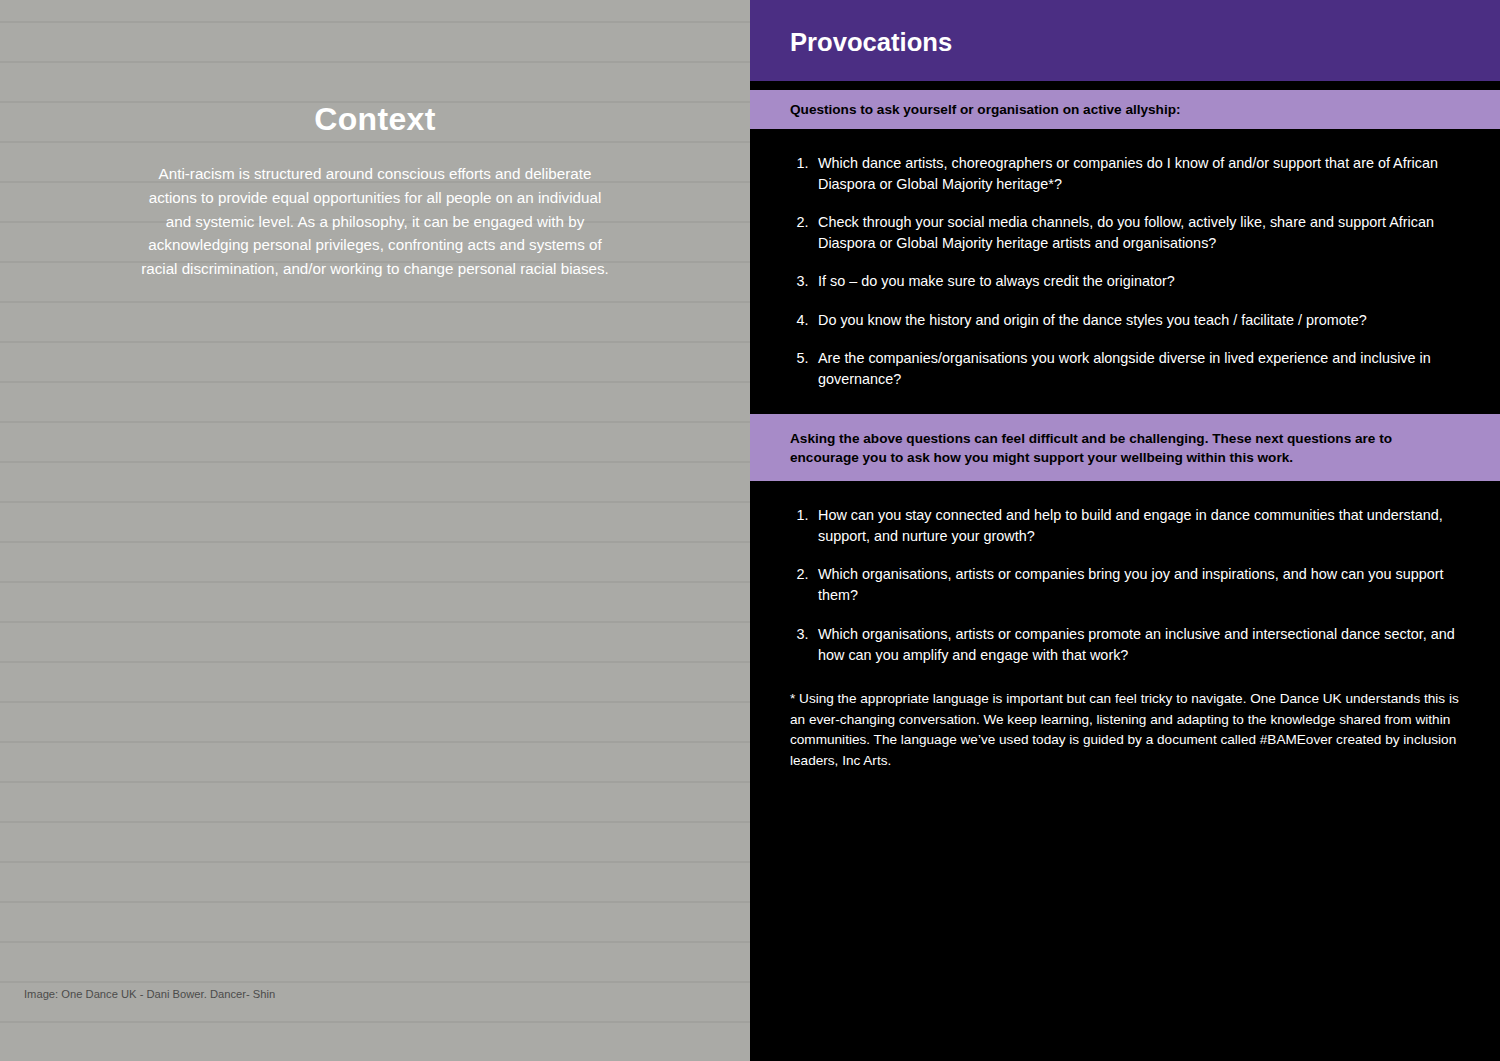Context
Anti-racism is structured around conscious efforts and deliberate actions to provide equal opportunities for all people on an individual and systemic level. As a philosophy, it can be engaged with by acknowledging personal privileges, confronting acts and systems of racial discrimination, and/or working to change personal racial biases.
Image: One Dance UK - Dani Bower. Dancer- Shin
Provocations
Questions to ask yourself or organisation on active allyship:
Which dance artists, choreographers or companies do I know of and/or support that are of African Diaspora or Global Majority heritage*?
Check through your social media channels, do you follow, actively like, share and support African Diaspora or Global Majority heritage artists and organisations?
If so – do you make sure to always credit the originator?
Do you know the history and origin of the dance styles you teach / facilitate / promote?
Are the companies/organisations you work alongside diverse in lived experience and inclusive in governance?
Asking the above questions can feel difficult and be challenging. These next questions are to encourage you to ask how you might support your wellbeing within this work.
How can you stay connected and help to build and engage in dance communities that understand, support, and nurture your growth?
Which organisations, artists or companies bring you joy and inspirations, and how can you support them?
Which organisations, artists or companies promote an inclusive and intersectional dance sector, and how can you amplify and engage with that work?
* Using the appropriate language is important but can feel tricky to navigate. One Dance UK understands this is an ever-changing conversation. We keep learning, listening and adapting to the knowledge shared from within communities. The language we’ve used today is guided by a document called #BAMEover created by inclusion leaders, Inc Arts.